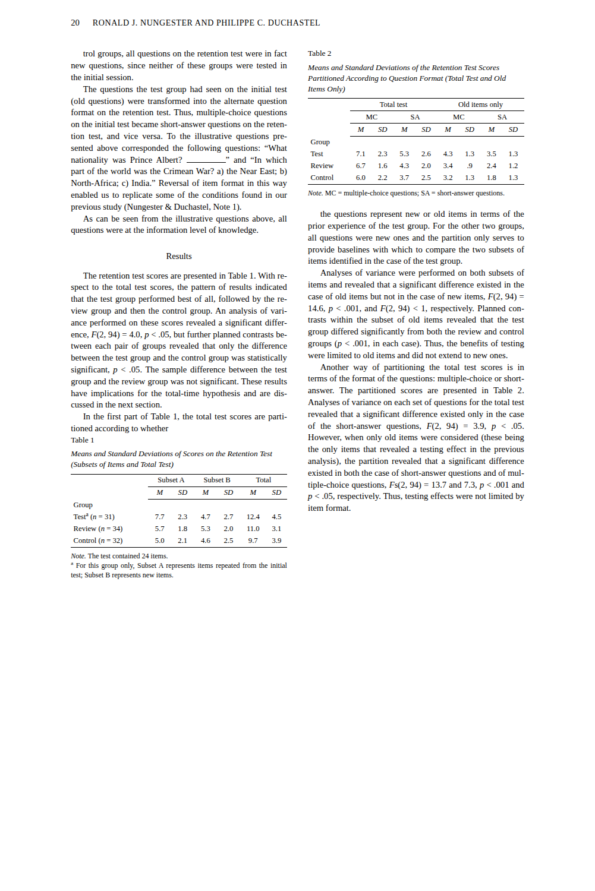20 RONALD J. NUNGESTER AND PHILIPPE C. DUCHASTEL
trol groups, all questions on the retention test were in fact new questions, since neither of these groups were tested in the initial session.
The questions the test group had seen on the initial test (old questions) were transformed into the alternate question format on the retention test. Thus, multiple-choice questions on the initial test became short-answer questions on the retention test, and vice versa. To the illustrative questions presented above corresponded the following questions: “What nationality was Prince Albert? ” and “In which part of the world was the Crimean War? a) the Near East; b) North-Africa; c) India.” Reversal of item format in this way enabled us to replicate some of the conditions found in our previous study (Nungester & Duchastel, Note 1).
As can be seen from the illustrative questions above, all questions were at the information level of knowledge.
Results
The retention test scores are presented in Table 1. With respect to the total test scores, the pattern of results indicated that the test group performed best of all, followed by the review group and then the control group. An analysis of variance performed on these scores revealed a significant difference, F(2, 94) = 4.0, p < .05, but further planned contrasts between each pair of groups revealed that only the difference between the test group and the control group was statistically significant, p < .05. The sample difference between the test group and the review group was not significant. These results have implications for the total-time hypothesis and are discussed in the next section.
In the first part of Table 1, the total test scores are partitioned according to whether
Table 1
Means and Standard Deviations of Scores on the Retention Test (Subsets of Items and Total Test)
| | Subset A | Subset B | Total |
| --- | --- | --- | --- |
| M | SD | M | SD | M | SD |
| Group | | | | | | |
| Test a ( n = 31) | 7.7 | 2.3 | 4.7 | 2.7 | 12.4 | 4.5 |
| Review ( n = 34) | 5.7 | 1.8 | 5.3 | 2.0 | 11.0 | 3.1 |
| Control ( n = 32) | 5.0 | 2.1 | 4.6 | 2.5 | 9.7 | 3.9 |
Note. The test contained 24 items.
a For this group only, Subset A represents items repeated from the initial test; Subset B represents new items.
Table 2
Means and Standard Deviations of the Retention Test Scores Partitioned According to Question Format (Total Test and Old Items Only)
| | Total test | Old items only |
| --- | --- | --- |
| MC | SA | MC | SA |
| M | SD | M | SD | M | SD | M | SD |
| Group | | | | | | | | |
| Test | 7.1 | 2.3 | 5.3 | 2.6 | 4.3 | 1.3 | 3.5 | 1.3 |
| Review | 6.7 | 1.6 | 4.3 | 2.0 | 3.4 | .9 | 2.4 | 1.2 |
| Control | 6.0 | 2.2 | 3.7 | 2.5 | 3.2 | 1.3 | 1.8 | 1.3 |
Note. MC = multiple-choice questions; SA = short-answer questions.
the questions represent new or old items in terms of the prior experience of the test group. For the other two groups, all questions were new ones and the partition only serves to provide baselines with which to compare the two subsets of items identified in the case of the test group.
Analyses of variance were performed on both subsets of items and revealed that a significant difference existed in the case of old items but not in the case of new items, F(2, 94) = 14.6, p < .001, and F(2, 94) < 1, respectively. Planned contrasts within the subset of old items revealed that the test group differed significantly from both the review and control groups (p < .001, in each case). Thus, the benefits of testing were limited to old items and did not extend to new ones.
Another way of partitioning the total test scores is in terms of the format of the questions: multiple-choice or short-answer. The partitioned scores are presented in Table 2. Analyses of variance on each set of questions for the total test revealed that a significant difference existed only in the case of the short-answer questions, F(2, 94) = 3.9, p < .05. However, when only old items were considered (these being the only items that revealed a testing effect in the previous analysis), the partition revealed that a significant difference existed in both the case of short-answer questions and of multiple-choice questions, Fs(2, 94) = 13.7 and 7.3, p < .001 and p < .05, respectively. Thus, testing effects were not limited by item format.